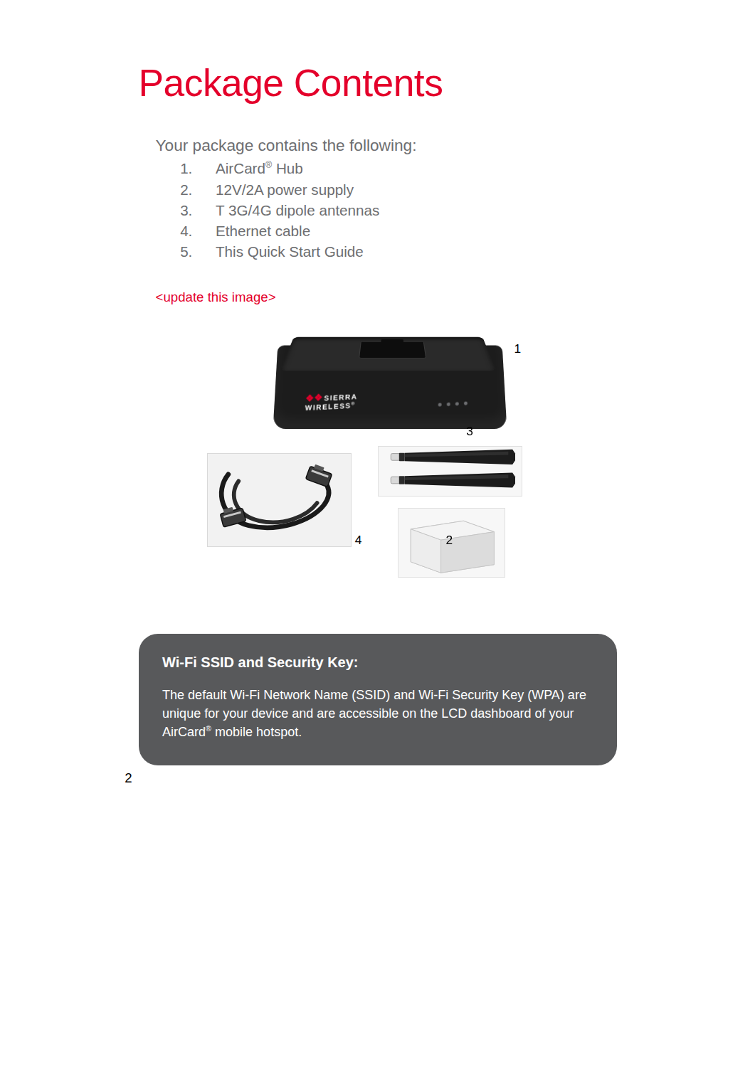Package Contents
Your package contains the following:
AirCard® Hub
12V/2A power supply
T 3G/4G dipole antennas
Ethernet cable
This Quick Start Guide
<update this image>
❖❖SIERRA
WIRELESS®
1 3 4 2
Wi-Fi SSID and Security Key:
The default Wi-Fi Network Name (SSID) and Wi-Fi Security Key (WPA) are unique for your device and are accessible on the LCD dashboard of your AirCard® mobile hotspot.
2